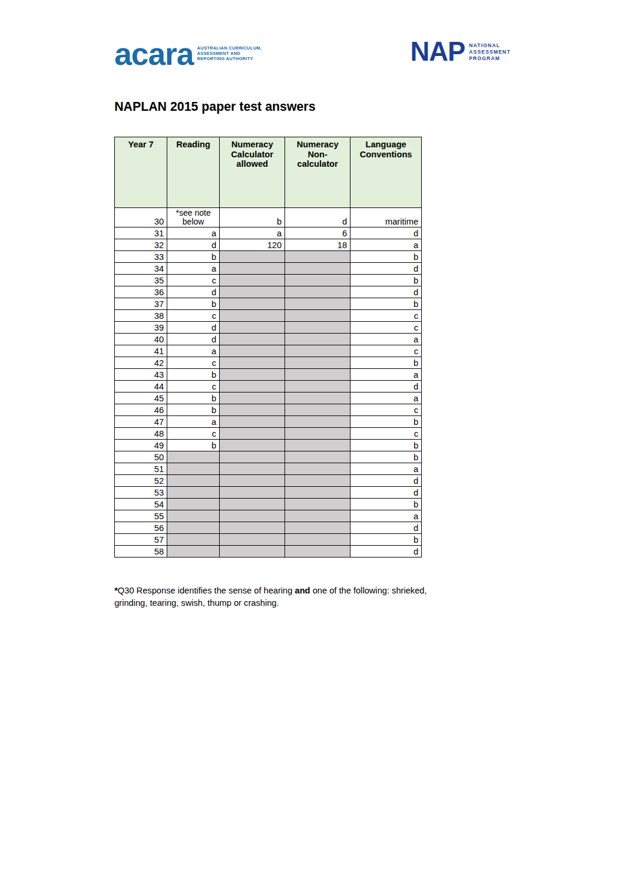acara
Australian Curriculum,
Assessment and
Reporting Authority
NAP
National
Assessment
Program
NAPLAN 2015 paper test answers
| Year 7 | Reading | Numeracy Calculator allowed | Numeracy Non- calculator | Language Conventions |
| --- | --- | --- | --- | --- |
| 30 | *see note below | b | d | maritime |
| 31 | a | a | 6 | d |
| 32 | d | 120 | 18 | a |
| 33 | b | | | b |
| 34 | a | | | d |
| 35 | c | | | b |
| 36 | d | | | d |
| 37 | b | | | b |
| 38 | c | | | c |
| 39 | d | | | c |
| 40 | d | | | a |
| 41 | a | | | c |
| 42 | c | | | b |
| 43 | b | | | a |
| 44 | c | | | d |
| 45 | b | | | a |
| 46 | b | | | c |
| 47 | a | | | b |
| 48 | c | | | c |
| 49 | b | | | b |
| 50 | | | | b |
| 51 | | | | a |
| 52 | | | | d |
| 53 | | | | d |
| 54 | | | | b |
| 55 | | | | a |
| 56 | | | | d |
| 57 | | | | b |
| 58 | | | | d |
*Q30 Response identifies the sense of hearing and one of the following: shrieked, grinding, tearing, swish, thump or crashing.